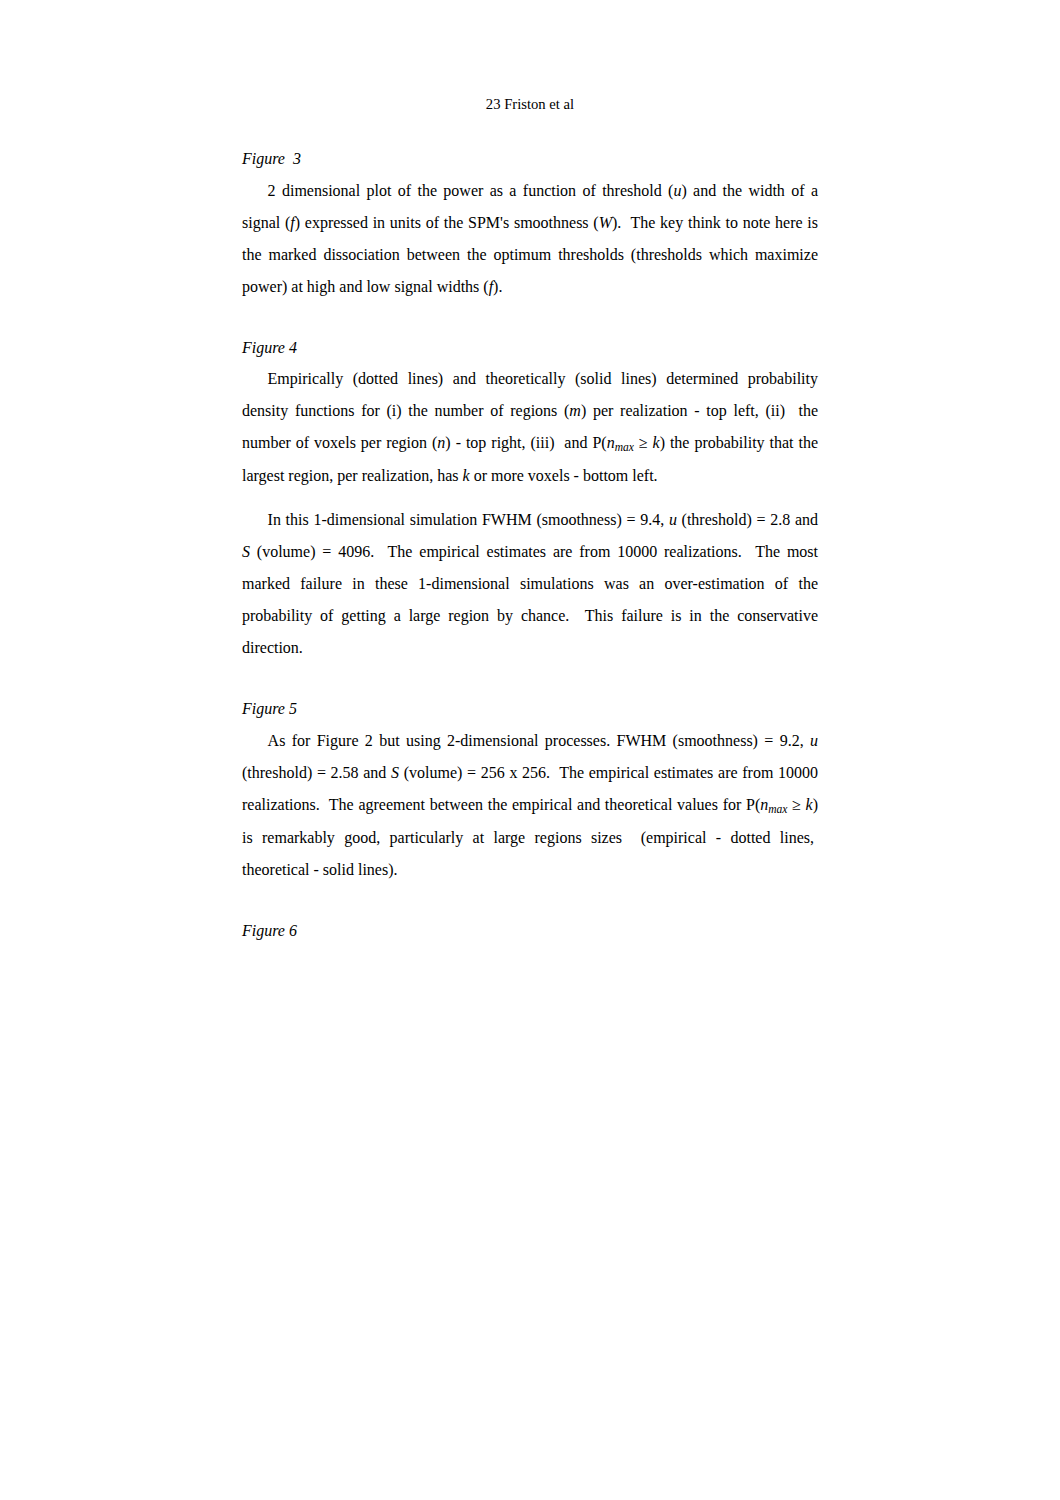23 Friston et al
Figure 3
2 dimensional plot of the power as a function of threshold (u) and the width of a signal (f) expressed in units of the SPM's smoothness (W). The key think to note here is the marked dissociation between the optimum thresholds (thresholds which maximize power) at high and low signal widths (f).
Figure 4
Empirically (dotted lines) and theoretically (solid lines) determined probability density functions for (i) the number of regions (m) per realization - top left, (ii) the number of voxels per region (n) - top right, (iii) and P(nmax ≥ k) the probability that the largest region, per realization, has k or more voxels - bottom left.
In this 1-dimensional simulation FWHM (smoothness) = 9.4, u (threshold) = 2.8 and S (volume) = 4096. The empirical estimates are from 10000 realizations. The most marked failure in these 1-dimensional simulations was an over-estimation of the probability of getting a large region by chance. This failure is in the conservative direction.
Figure 5
As for Figure 2 but using 2-dimensional processes. FWHM (smoothness) = 9.2, u (threshold) = 2.58 and S (volume) = 256 x 256. The empirical estimates are from 10000 realizations. The agreement between the empirical and theoretical values for P(nmax ≥ k) is remarkably good, particularly at large regions sizes (empirical - dotted lines, theoretical - solid lines).
Figure 6